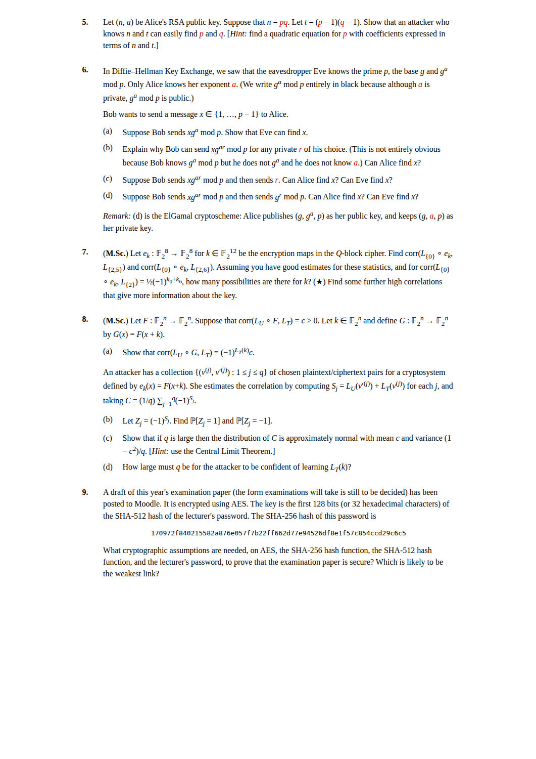Let (n, a) be Alice's RSA public key. Suppose that n = pq. Let t = (p − 1)(q − 1). Show that an attacker who knows n and t can easily find p and q. [Hint: find a quadratic equation for p with coefficients expressed in terms of n and t.]
In Diffie–Hellman Key Exchange, we saw that the eavesdropper Eve knows the prime p, the base g and ga mod p. Only Alice knows her exponent a. (We write ga mod p entirely in black because although a is private, ga mod p is public.)
Bob wants to send a message x ∈ {1, …, p − 1} to Alice.
Suppose Bob sends xga mod p. Show that Eve can find x.
Explain why Bob can send xgar mod p for any private r of his choice. (This is not entirely obvious because Bob knows ga mod p but he does not ga and he does not know a.) Can Alice find x?
Suppose Bob sends xgar mod p and then sends r. Can Alice find x? Can Eve find x?
Suppose Bob sends xgar mod p and then sends gr mod p. Can Alice find x? Can Eve find x?
Remark: (d) is the ElGamal cryptoscheme: Alice publishes (g, ga, p) as her public key, and keeps (g, a, p) as her private key.
(M.Sc.) Let ek : 𝔽28 → 𝔽28 for k ∈ 𝔽212 be the encryption maps in the Q-block cipher. Find corr(L{0} ∘ ek, L{2,5}) and corr(L{0} ∘ ek, L{2,6}). Assuming you have good estimates for these statistics, and for corr(L{0} ∘ ek, L{2}) = ½(−1)k0+k6, how many possibilities are there for k? (★) Find some further high correlations that give more information about the key.
(M.Sc.) Let F : 𝔽2n → 𝔽2n. Suppose that corr(LU ∘ F, LT) = c > 0. Let k ∈ 𝔽2n and define G : 𝔽2n → 𝔽2n by G(x) = F(x + k).
Show that corr(LU ∘ G, LT) = (−1)LT(k)c.
An attacker has a collection {(v(j), v′(j)) : 1 ≤ j ≤ q} of chosen plaintext/ciphertext pairs for a cryptosystem defined by ek(x) = F(x+k). She estimates the correlation by computing Sj = LU(v′(j)) + LT(v(j)) for each j, and taking C = (1/q) ∑j=1q(−1)Sj.
Let Zj = (−1)Sj. Find ℙ[Zj = 1] and ℙ[Zj = −1].
Show that if q is large then the distribution of C is approximately normal with mean c and variance (1 − c2)/q. [Hint: use the Central Limit Theorem.]
How large must q be for the attacker to be confident of learning LT(k)?
A draft of this year's examination paper (the form examinations will take is still to be decided) has been posted to Moodle. It is encrypted using AES. The key is the first 128 bits (or 32 hexadecimal characters) of the SHA-512 hash of the lecturer's password. The SHA-256 hash of this password is
170972f840215582a876e057f7b22ff662d77e94526df8e1f57c854ccd29c6c5
What cryptographic assumptions are needed, on AES, the SHA-256 hash function, the SHA-512 hash function, and the lecturer's password, to prove that the examination paper is secure? Which is likely to be the weakest link?